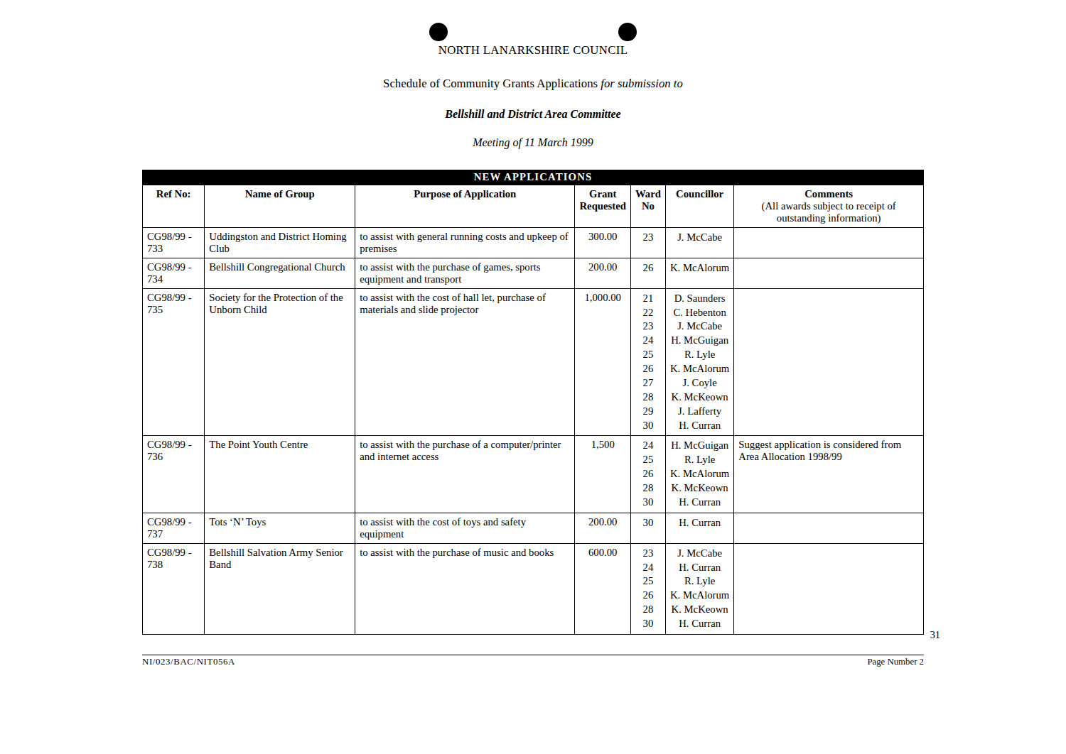NORTH LANARKSHIRE COUNCIL
Schedule of Community Grants Applications for submission to
Bellshill and District Area Committee
Meeting of 11 March 1999
NEW APPLICATIONS
| Ref No: | Name of Group | Purpose of Application | Grant Requested | Ward No | Councillor | Comments (All awards subject to receipt of outstanding information) |
| --- | --- | --- | --- | --- | --- | --- |
| CG98/99 - 733 | Uddingston and District Homing Club | to assist with general running costs and upkeep of premises | 300.00 | 23 | J. McCabe | |
| CG98/99 - 734 | Bellshill Congregational Church | to assist with the purchase of games, sports equipment and transport | 200.00 | 26 | K. McAlorum | |
| CG98/99 - 735 | Society for the Protection of the Unborn Child | to assist with the cost of hall let, purchase of materials and slide projector | 1,000.00 | 21 22 23 24 25 26 27 28 29 30 | D. Saunders C. Hebenton J. McCabe H. McGuigan R. Lyle K. McAlorum J. Coyle K. McKeown J. Lafferty H. Curran | |
| CG98/99 - 736 | The Point Youth Centre | to assist with the purchase of a computer/printer and internet access | 1,500 | 24 25 26 28 30 | H. McGuigan R. Lyle K. McAlorum K. McKeown H. Curran | Suggest application is considered from Area Allocation 1998/99 |
| CG98/99 - 737 | Tots ‘N’ Toys | to assist with the cost of toys and safety equipment | 200.00 | 30 | H. Curran | |
| CG98/99 - 738 | Bellshill Salvation Army Senior Band | to assist with the purchase of music and books | 600.00 | 23 24 25 26 28 30 | J. McCabe H. Curran R. Lyle K. McAlorum K. McKeown H. Curran | |
31
NI/023/BAC/NIT056A Page Number 2